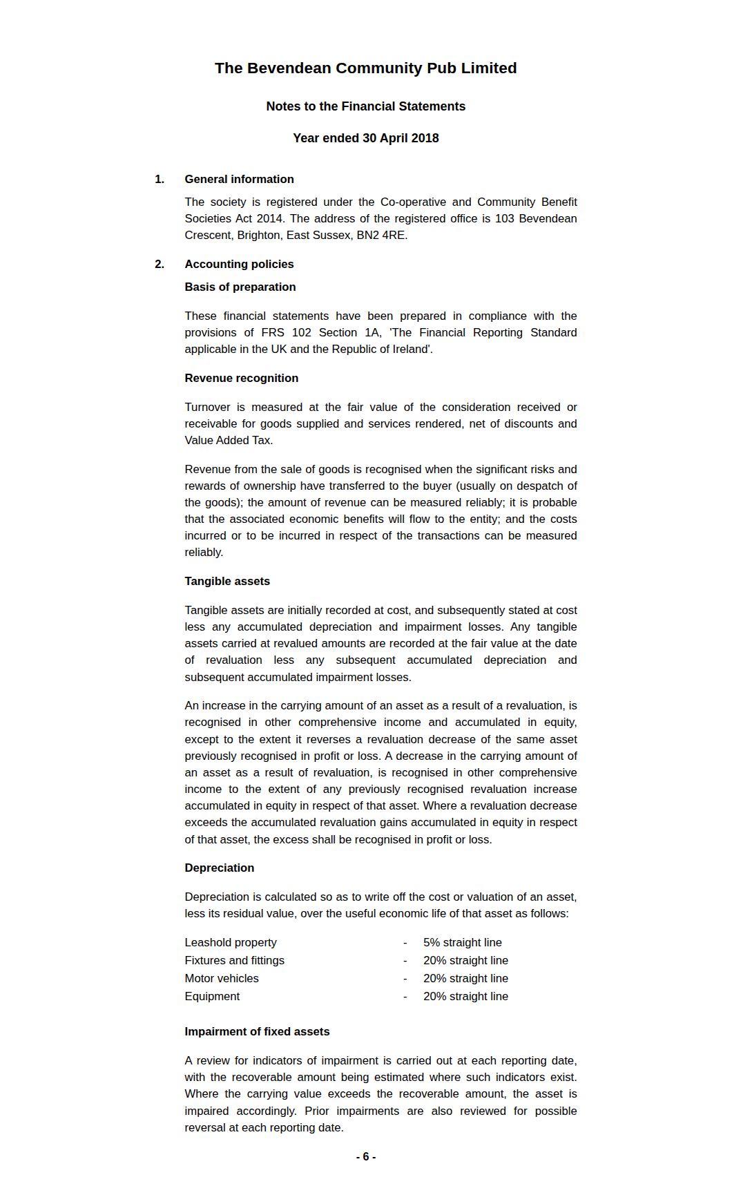The Bevendean Community Pub Limited
Notes to the Financial Statements
Year ended 30 April 2018
1. General information
The society is registered under the Co-operative and Community Benefit Societies Act 2014. The address of the registered office is 103 Bevendean Crescent, Brighton, East Sussex, BN2 4RE.
2. Accounting policies
Basis of preparation
These financial statements have been prepared in compliance with the provisions of FRS 102 Section 1A, 'The Financial Reporting Standard applicable in the UK and the Republic of Ireland'.
Revenue recognition
Turnover is measured at the fair value of the consideration received or receivable for goods supplied and services rendered, net of discounts and Value Added Tax.
Revenue from the sale of goods is recognised when the significant risks and rewards of ownership have transferred to the buyer (usually on despatch of the goods); the amount of revenue can be measured reliably; it is probable that the associated economic benefits will flow to the entity; and the costs incurred or to be incurred in respect of the transactions can be measured reliably.
Tangible assets
Tangible assets are initially recorded at cost, and subsequently stated at cost less any accumulated depreciation and impairment losses. Any tangible assets carried at revalued amounts are recorded at the fair value at the date of revaluation less any subsequent accumulated depreciation and subsequent accumulated impairment losses.
An increase in the carrying amount of an asset as a result of a revaluation, is recognised in other comprehensive income and accumulated in equity, except to the extent it reverses a revaluation decrease of the same asset previously recognised in profit or loss. A decrease in the carrying amount of an asset as a result of revaluation, is recognised in other comprehensive income to the extent of any previously recognised revaluation increase accumulated in equity in respect of that asset. Where a revaluation decrease exceeds the accumulated revaluation gains accumulated in equity in respect of that asset, the excess shall be recognised in profit or loss.
Depreciation
Depreciation is calculated so as to write off the cost or valuation of an asset, less its residual value, over the useful economic life of that asset as follows:
| Leashold property | - | 5% straight line |
| Fixtures and fittings | - | 20% straight line |
| Motor vehicles | - | 20% straight line |
| Equipment | - | 20% straight line |
Impairment of fixed assets
A review for indicators of impairment is carried out at each reporting date, with the recoverable amount being estimated where such indicators exist. Where the carrying value exceeds the recoverable amount, the asset is impaired accordingly. Prior impairments are also reviewed for possible reversal at each reporting date.
- 6 -